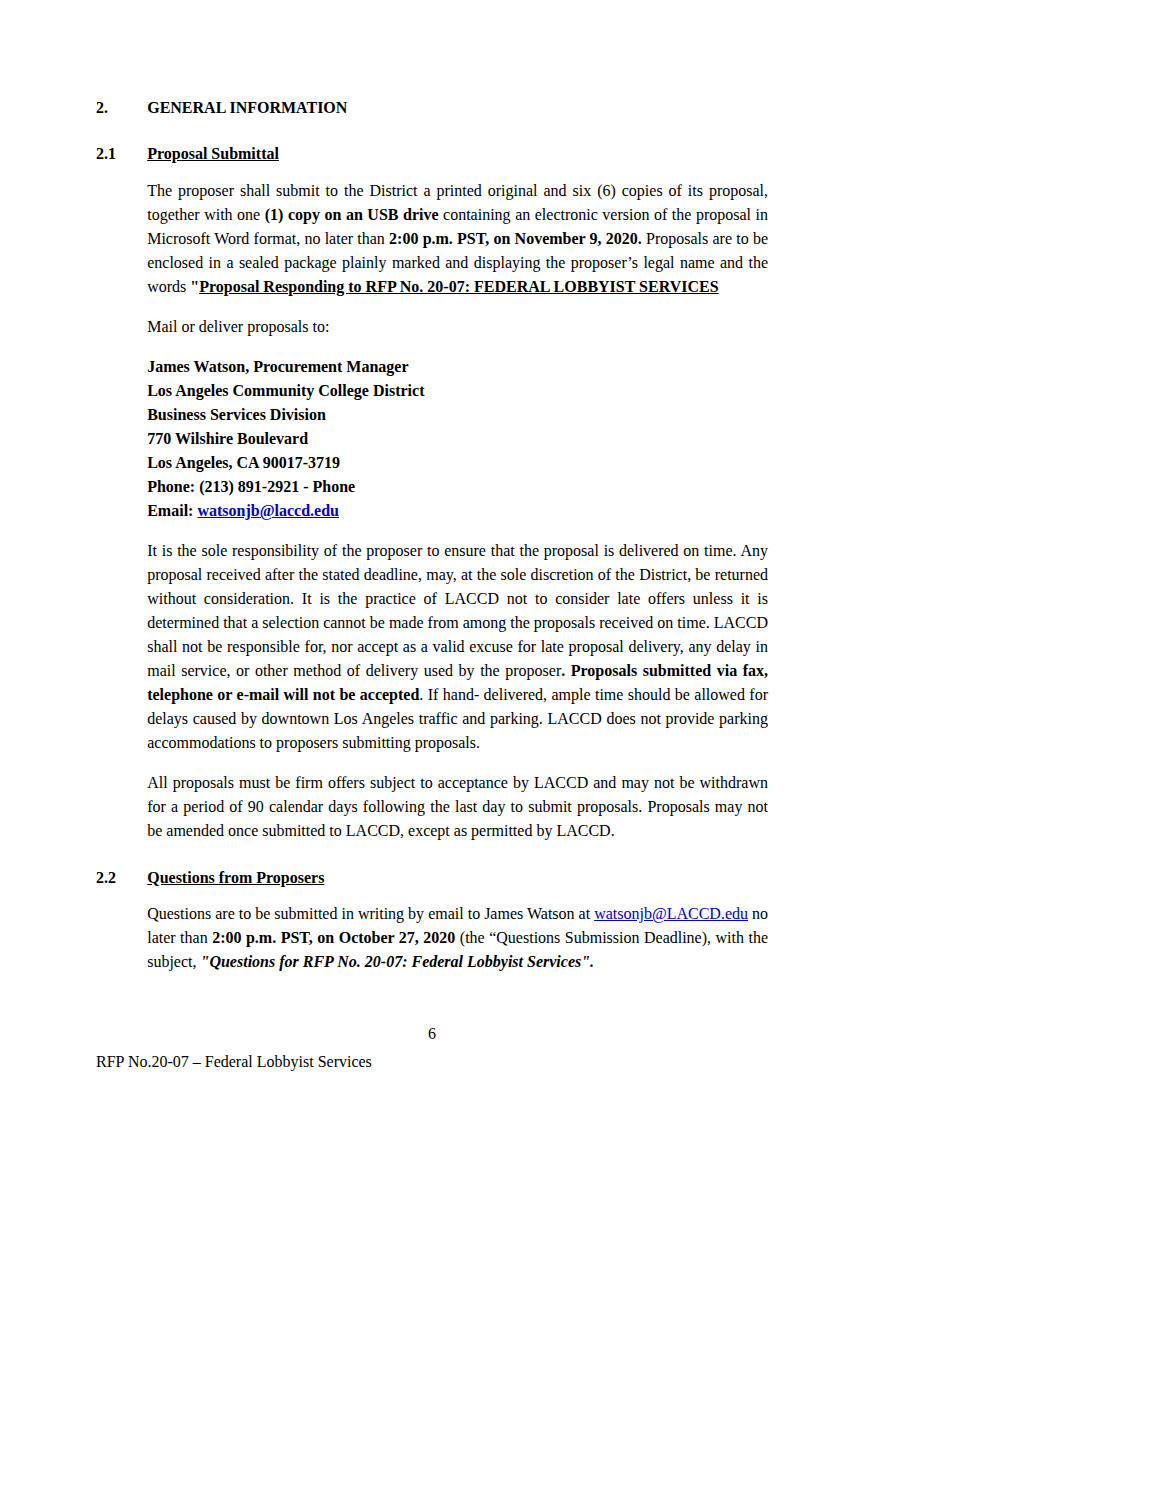2. GENERAL INFORMATION
2.1 Proposal Submittal
The proposer shall submit to the District a printed original and six (6) copies of its proposal, together with one (1) copy on an USB drive containing an electronic version of the proposal in Microsoft Word format, no later than 2:00 p.m. PST, on November 9, 2020. Proposals are to be enclosed in a sealed package plainly marked and displaying the proposer’s legal name and the words "Proposal Responding to RFP No. 20-07: FEDERAL LOBBYIST SERVICES
Mail or deliver proposals to:
James Watson, Procurement Manager Los Angeles Community College District Business Services Division 770 Wilshire Boulevard Los Angeles, CA 90017-3719 Phone: (213) 891-2921 - Phone Email: watsonjb@laccd.edu
It is the sole responsibility of the proposer to ensure that the proposal is delivered on time. Any proposal received after the stated deadline, may, at the sole discretion of the District, be returned without consideration. It is the practice of LACCD not to consider late offers unless it is determined that a selection cannot be made from among the proposals received on time. LACCD shall not be responsible for, nor accept as a valid excuse for late proposal delivery, any delay in mail service, or other method of delivery used by the proposer. Proposals submitted via fax, telephone or e-mail will not be accepted. If hand- delivered, ample time should be allowed for delays caused by downtown Los Angeles traffic and parking. LACCD does not provide parking accommodations to proposers submitting proposals.
All proposals must be firm offers subject to acceptance by LACCD and may not be withdrawn for a period of 90 calendar days following the last day to submit proposals. Proposals may not be amended once submitted to LACCD, except as permitted by LACCD.
2.2 Questions from Proposers
Questions are to be submitted in writing by email to James Watson at watsonjb@LACCD.edu no later than 2:00 p.m. PST, on October 27, 2020 (the “Questions Submission Deadline), with the subject, "Questions for RFP No. 20-07: Federal Lobbyist Services".
6
RFP No.20-07 – Federal Lobbyist Services